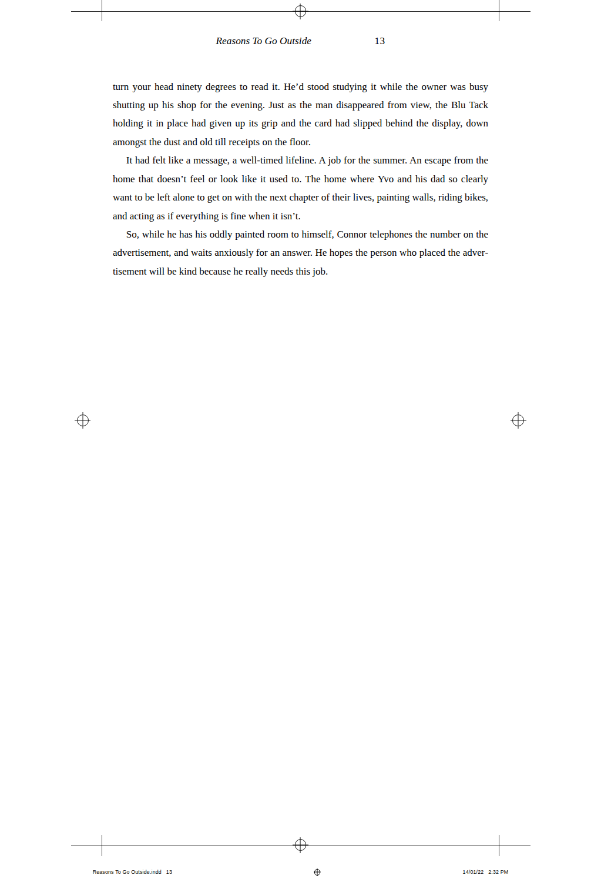Reasons To Go Outside 13
turn your head ninety degrees to read it. He’d stood studying it while the owner was busy shutting up his shop for the evening. Just as the man disappeared from view, the Blu Tack holding it in place had given up its grip and the card had slipped behind the display, down amongst the dust and old till receipts on the floor.
It had felt like a message, a well-timed lifeline. A job for the summer. An escape from the home that doesn’t feel or look like it used to. The home where Yvo and his dad so clearly want to be left alone to get on with the next chapter of their lives, painting walls, riding bikes, and acting as if everything is fine when it isn’t.
So, while he has his oddly painted room to himself, Connor telephones the number on the advertisement, and waits anxiously for an answer. He hopes the person who placed the advertisement will be kind because he really needs this job.
Reasons To Go Outside.indd 13 14/01/22 2:32 PM